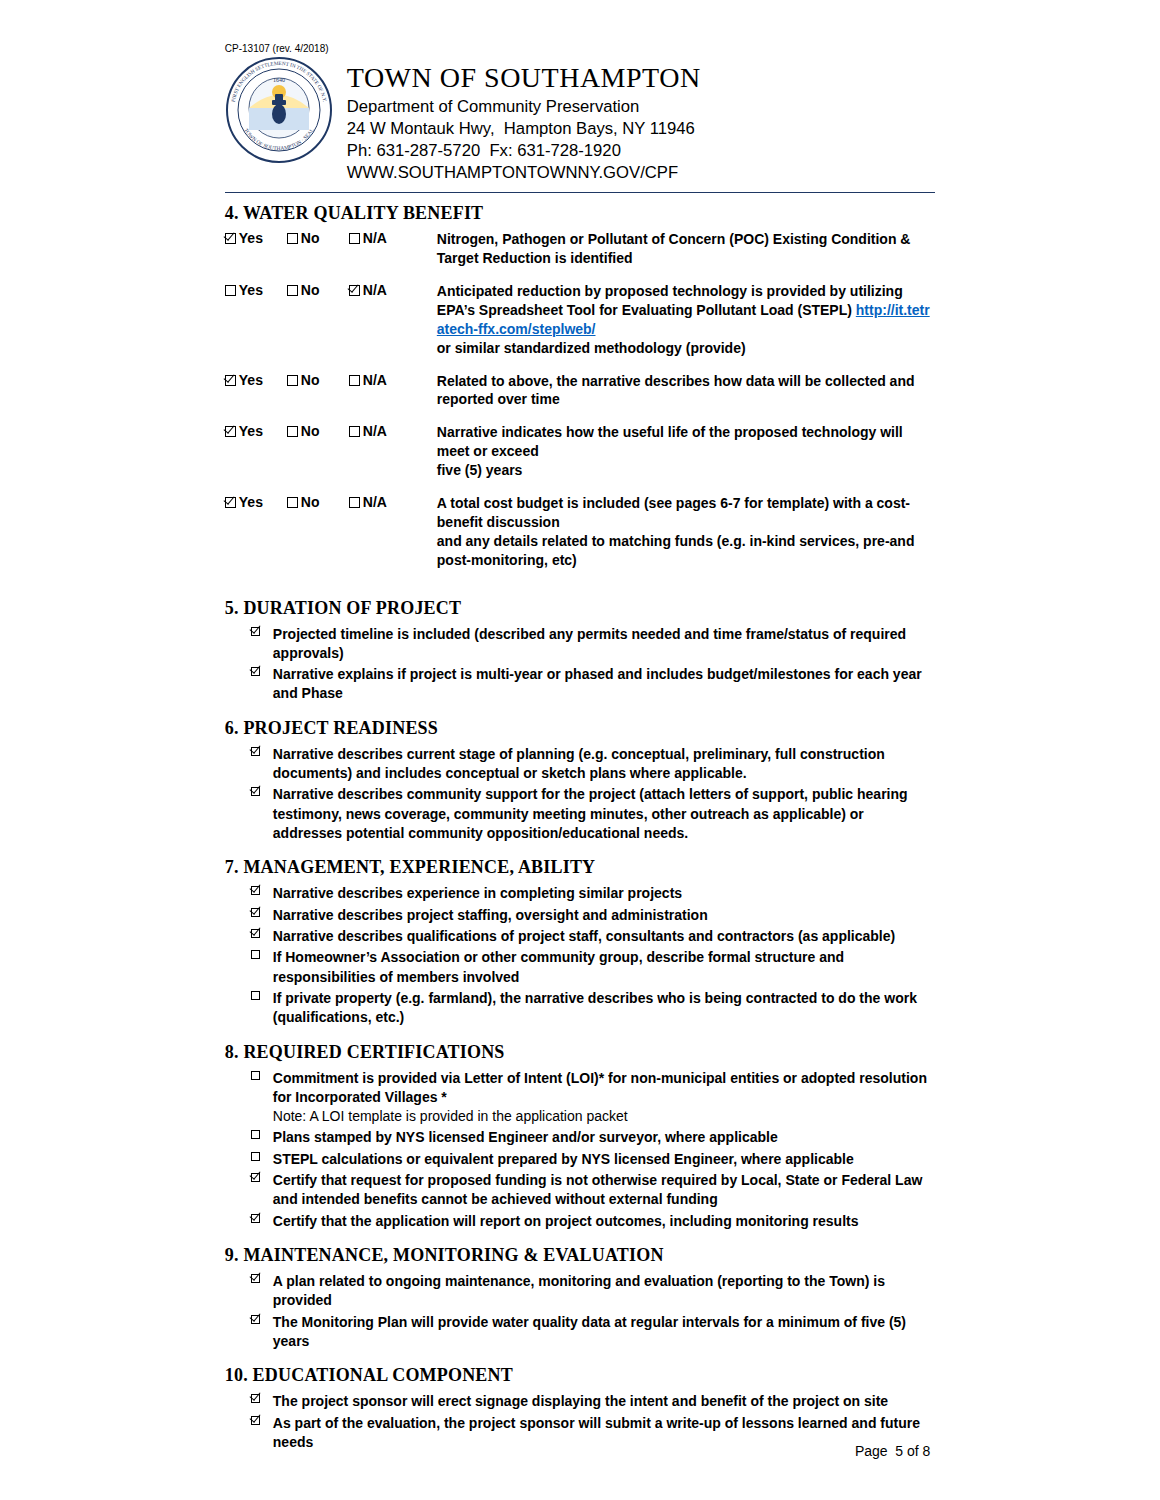CP-13107 (rev. 4/2018)
FIRST ENGLISH SETTLEMENT IN THE STATE OF N.Y. TOWN OF SOUTHAMPTON · SEAL 1640
TOWN OF SOUTHAMPTON
Department of Community Preservation
24 W Montauk Hwy, Hampton Bays, NY 11946
Ph: 631-287-5720 Fx: 631-728-1920
WWW.SOUTHAMPTONTOWNNY.GOV/CPF
4. WATER QUALITY BENEFIT
| Yes | No | N/A | | Nitrogen, Pathogen or Pollutant of Concern (POC) Existing Condition & Target Reduction is identified |
| Yes | No | N/A | | Anticipated reduction by proposed technology is provided by utilizing EPA’s Spreadsheet Tool for Evaluating Pollutant Load (STEPL) http://it.tetratech-ffx.com/steplweb/ or similar standardized methodology (provide) |
| Yes | No | N/A | | Related to above, the narrative describes how data will be collected and reported over time |
| Yes | No | N/A | | Narrative indicates how the useful life of the proposed technology will meet or exceed five (5) years |
| Yes | No | N/A | | A total cost budget is included (see pages 6-7 for template) with a cost-benefit discussion and any details related to matching funds (e.g. in-kind services, pre-and post-monitoring, etc) |
5. DURATION OF PROJECT
Projected timeline is included (described any permits needed and time frame/status of required approvals)
Narrative explains if project is multi-year or phased and includes budget/milestones for each year and Phase
6. PROJECT READINESS
Narrative describes current stage of planning (e.g. conceptual, preliminary, full construction documents) and includes conceptual or sketch plans where applicable.
Narrative describes community support for the project (attach letters of support, public hearing testimony, news coverage, community meeting minutes, other outreach as applicable) or addresses potential community opposition/educational needs.
7. MANAGEMENT, EXPERIENCE, ABILITY
Narrative describes experience in completing similar projects
Narrative describes project staffing, oversight and administration
Narrative describes qualifications of project staff, consultants and contractors (as applicable)
If Homeowner’s Association or other community group, describe formal structure and responsibilities of members involved
If private property (e.g. farmland), the narrative describes who is being contracted to do the work (qualifications, etc.)
8. REQUIRED CERTIFICATIONS
Commitment is provided via Letter of Intent (LOI)* for non-municipal entities or adopted resolution for Incorporated Villages * Note: A LOI template is provided in the application packet
Plans stamped by NYS licensed Engineer and/or surveyor, where applicable
STEPL calculations or equivalent prepared by NYS licensed Engineer, where applicable
Certify that request for proposed funding is not otherwise required by Local, State or Federal Law and intended benefits cannot be achieved without external funding
Certify that the application will report on project outcomes, including monitoring results
9. MAINTENANCE, MONITORING & EVALUATION
A plan related to ongoing maintenance, monitoring and evaluation (reporting to the Town) is provided
The Monitoring Plan will provide water quality data at regular intervals for a minimum of five (5) years
10. EDUCATIONAL COMPONENT
The project sponsor will erect signage displaying the intent and benefit of the project on site
As part of the evaluation, the project sponsor will submit a write-up of lessons learned and future needs
Page 5 of 8